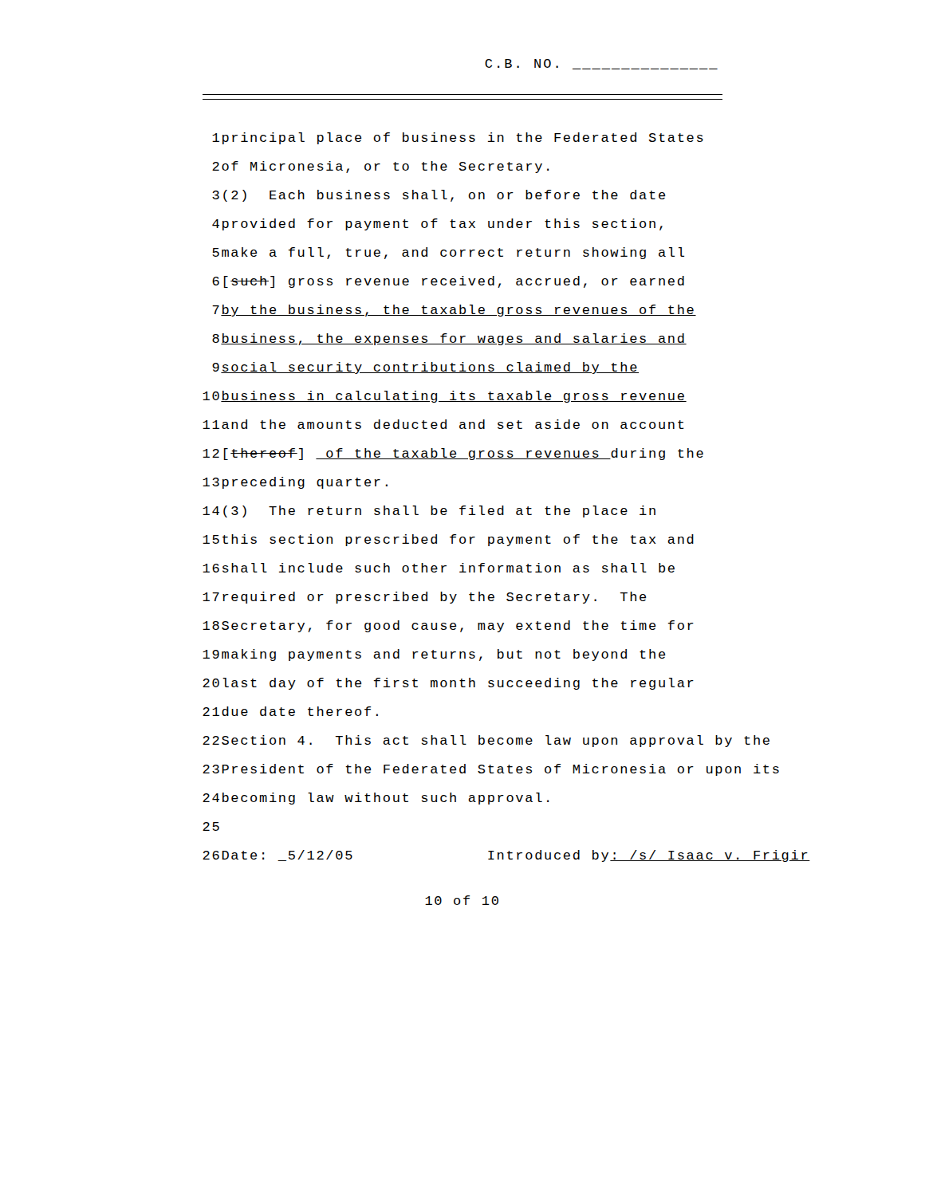C.B. NO. _______________
| 1 | principal place of business in the Federated States |
| 2 | of Micronesia, or to the Secretary. |
| 3 | (2) Each business shall, on or before the date |
| 4 | provided for payment of tax under this section, |
| 5 | make a full, true, and correct return showing all |
| 6 | [ such ] gross revenue received, accrued, or earned |
| 7 | by the business, the taxable gross revenues of the |
| 8 | business, the expenses for wages and salaries and |
| 9 | social security contributions claimed by the |
| 10 | business in calculating its taxable gross revenue |
| 11 | and the amounts deducted and set aside on account |
| 12 | [ thereof ] of the taxable gross revenues during the |
| 13 | preceding quarter. |
| 14 | (3) The return shall be filed at the place in |
| 15 | this section prescribed for payment of the tax and |
| 16 | shall include such other information as shall be |
| 17 | required or prescribed by the Secretary. The |
| 18 | Secretary, for good cause, may extend the time for |
| 19 | making payments and returns, but not beyond the |
| 20 | last day of the first month succeeding the regular |
| 21 | due date thereof. |
| 22 | Section 4. This act shall become law upon approval by the |
| 23 | President of the Federated States of Micronesia or upon its |
| 24 | becoming law without such approval. |
| 25 | |
| 26 | Date: _5/12/05 Introduced by : /s/ Isaac v. Frigir |
10 of 10